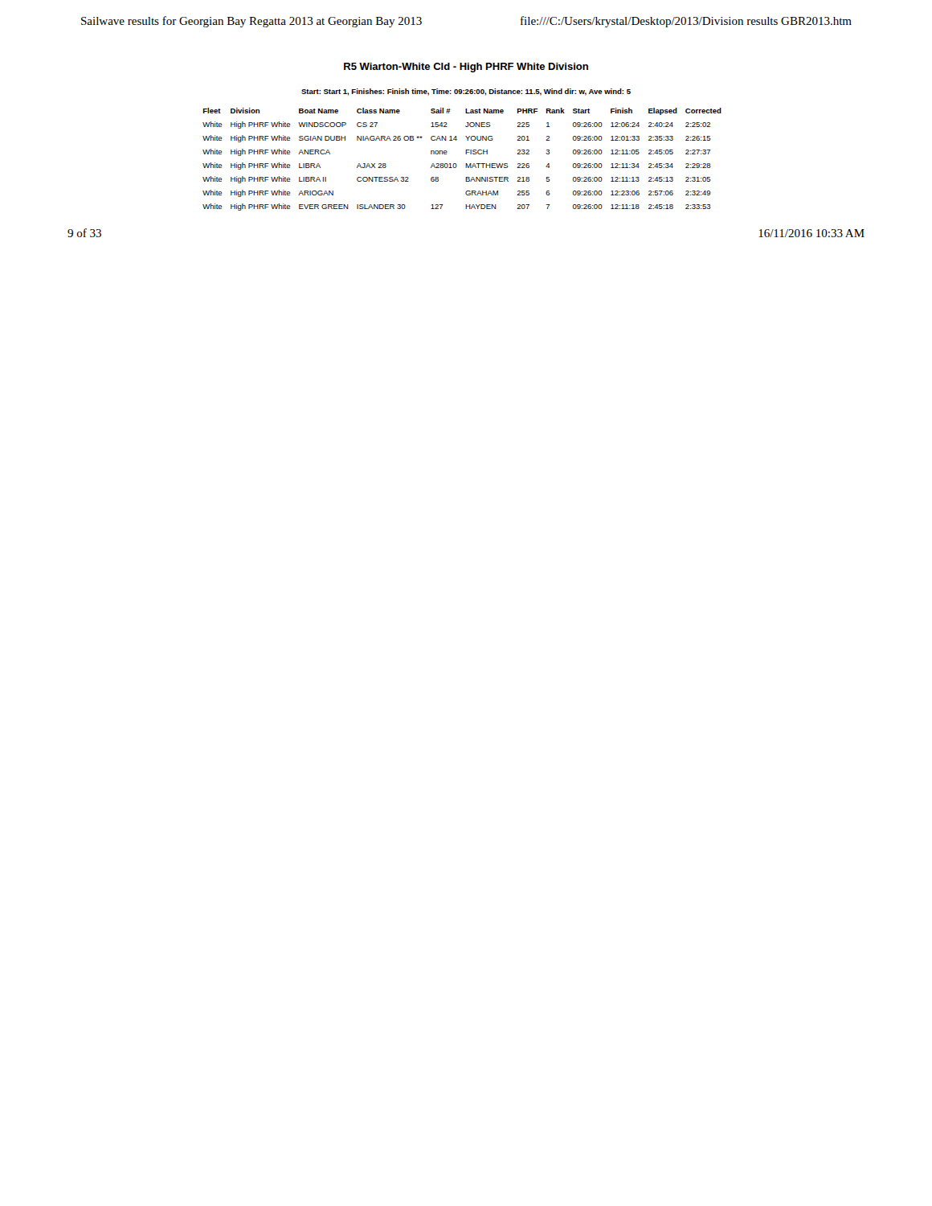Sailwave results for Georgian Bay Regatta 2013 at Georgian Bay 2013
file:///C:/Users/krystal/Desktop/2013/Division results GBR2013.htm
R5 Wiarton-White Cld - High PHRF White Division
Start: Start 1, Finishes: Finish time, Time: 09:26:00, Distance: 11.5, Wind dir: w, Ave wind: 5
| Fleet | Division | Boat Name | Class Name | Sail # | Last Name | PHRF | Rank | Start | Finish | Elapsed | Corrected |
| --- | --- | --- | --- | --- | --- | --- | --- | --- | --- | --- | --- |
| White | High PHRF White | WINDSCOOP | CS 27 | 1542 | JONES | 225 | 1 | 09:26:00 | 12:06:24 | 2:40:24 | 2:25:02 |
| White | High PHRF White | SGIAN DUBH | NIAGARA 26 OB ** | CAN 14 | YOUNG | 201 | 2 | 09:26:00 | 12:01:33 | 2:35:33 | 2:26:15 |
| White | High PHRF White | ANERCA | | none | FISCH | 232 | 3 | 09:26:00 | 12:11:05 | 2:45:05 | 2:27:37 |
| White | High PHRF White | LIBRA | AJAX 28 | A28010 | MATTHEWS | 226 | 4 | 09:26:00 | 12:11:34 | 2:45:34 | 2:29:28 |
| White | High PHRF White | LIBRA II | CONTESSA 32 | 68 | BANNISTER | 218 | 5 | 09:26:00 | 12:11:13 | 2:45:13 | 2:31:05 |
| White | High PHRF White | ARIOGAN | | | GRAHAM | 255 | 6 | 09:26:00 | 12:23:06 | 2:57:06 | 2:32:49 |
| White | High PHRF White | EVER GREEN | ISLANDER 30 | 127 | HAYDEN | 207 | 7 | 09:26:00 | 12:11:18 | 2:45:18 | 2:33:53 |
9 of 33
16/11/2016 10:33 AM